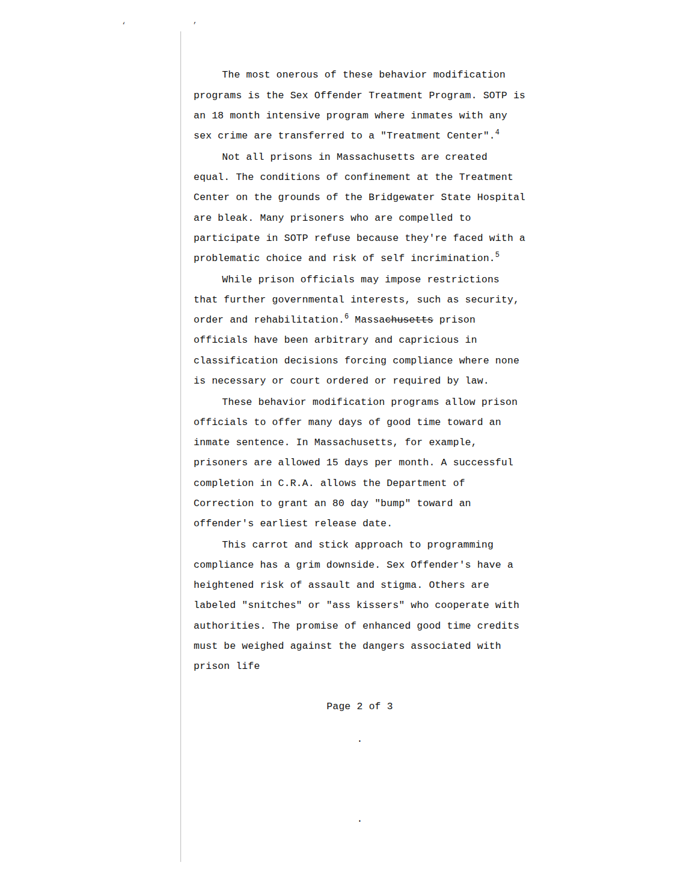‘ ’
The most onerous of these behavior modification programs is the Sex Offender Treatment Program. SOTP is an 18 month intensive program where inmates with any sex crime are transferred to a "Treatment Center".4
Not all prisons in Massachusetts are created equal. The conditions of confinement at the Treatment Center on the grounds of the Bridgewater State Hospital are bleak. Many prisoners who are compelled to participate in SOTP refuse because they're faced with a problematic choice and risk of self incrimination.5
While prison officials may impose restrictions that further governmental interests, such as security, order and rehabilitation.6 Massachusetts prison officials have been arbitrary and capricious in classification decisions forcing compliance where none is necessary or court ordered or required by law.
These behavior modification programs allow prison officials to offer many days of good time toward an inmate sentence. In Massachusetts, for example, prisoners are allowed 15 days per month. A successful completion in C.R.A. allows the Department of Correction to grant an 80 day "bump" toward an offender's earliest release date.
This carrot and stick approach to programming compliance has a grim downside. Sex Offender's have a heightened risk of assault and stigma. Others are labeled "snitches" or "ass kissers" who cooperate with authorities. The promise of enhanced good time credits must be weighed against the dangers associated with prison life
Page 2 of 3
.
.